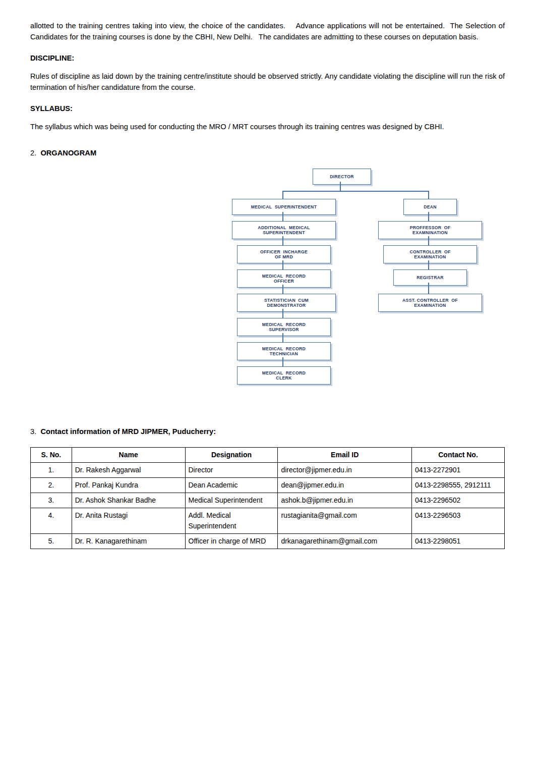allotted to the training centres taking into view, the choice of the candidates. Advance applications will not be entertained. The Selection of Candidates for the training courses is done by the CBHI, New Delhi. The candidates are admitting to these courses on deputation basis.
DISCIPLINE:
Rules of discipline as laid down by the training centre/institute should be observed strictly. Any candidate violating the discipline will run the risk of termination of his/her candidature from the course.
SYLLABUS:
The syllabus which was being used for conducting the MRO / MRT courses through its training centres was designed by CBHI.
2. ORGANOGRAM
DIRECTOR
MEDICAL SUPERINTENDENT
DEAN
ADDITIONAL MEDICAL
SUPERINTENDENT
PROFFESSOR OF
EXAMNINATION
OFFICER INCHARGE
OF MRD
CONTROLLER OF
EXAMINATION
MEDICAL RECORD
OFFICER
REGISTRAR
STATISTICIAN CUM
DEMONSTRATOR
ASST. CONTROLLER OF
EXAMINATION
MEDICAL RECORD
SUPERVISOR
MEDICAL RECORD
TECHNICIAN
MEDICAL RECORD
CLERK
3. Contact information of MRD JIPMER, Puducherry:
| S. No. | Name | Designation | Email ID | Contact No. |
| --- | --- | --- | --- | --- |
| 1. | Dr. Rakesh Aggarwal | Director | director@jipmer.edu.in | 0413-2272901 |
| 2. | Prof. Pankaj Kundra | Dean Academic | dean@jipmer.edu.in | 0413-2298555, 2912111 |
| 3. | Dr. Ashok Shankar Badhe | Medical Superintendent | ashok.b@jipmer.edu.in | 0413-2296502 |
| 4. | Dr. Anita Rustagi | Addl. Medical Superintendent | rustagianita@gmail.com | 0413-2296503 |
| 5. | Dr. R. Kanagarethinam | Officer in charge of MRD | drkanagarethinam@gmail.com | 0413-2298051 |